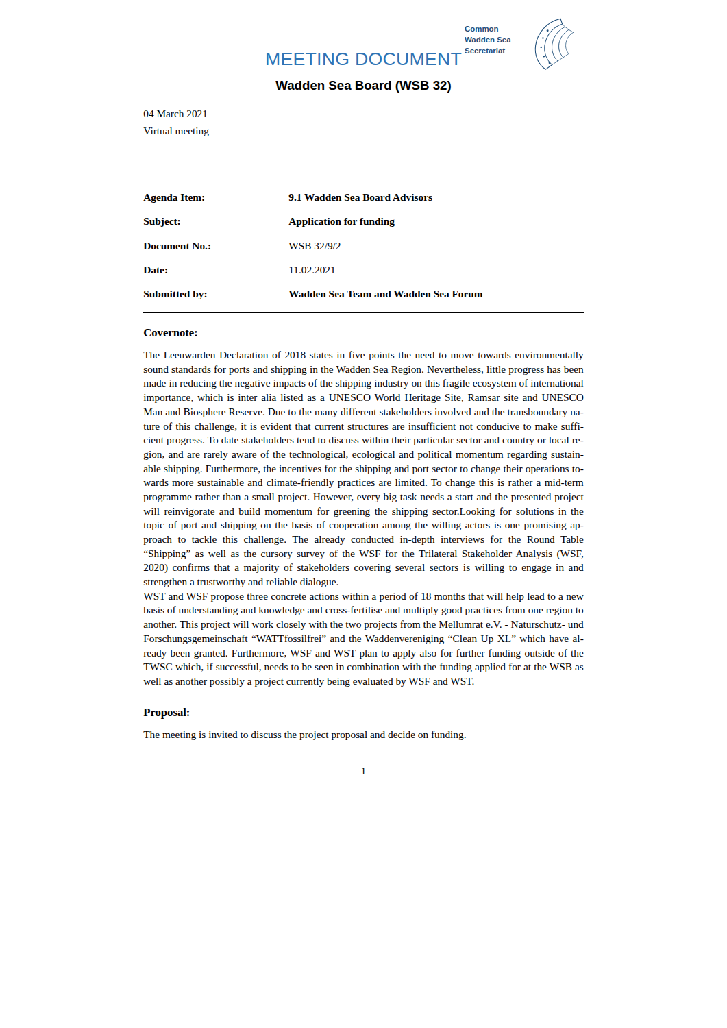Common Wadden Sea Secretariat
MEETING DOCUMENT
Wadden Sea Board (WSB 32)
04 March 2021
Virtual meeting
| Agenda Item: | 9.1 Wadden Sea Board Advisors |
| Subject: | Application for funding |
| Document No.: | WSB 32/9/2 |
| Date: | 11.02.2021 |
| Submitted by: | Wadden Sea Team and Wadden Sea Forum |
Covernote:
The Leeuwarden Declaration of 2018 states in five points the need to move towards environmentally sound standards for ports and shipping in the Wadden Sea Region. Nevertheless, little progress has been made in reducing the negative impacts of the shipping industry on this fragile ecosystem of international importance, which is inter alia listed as a UNESCO World Heritage Site, Ramsar site and UNESCO Man and Biosphere Reserve. Due to the many different stakeholders involved and the transboundary nature of this challenge, it is evident that current structures are insufficient not conducive to make sufficient progress. To date stakeholders tend to discuss within their particular sector and country or local region, and are rarely aware of the technological, ecological and political momentum regarding sustainable shipping. Furthermore, the incentives for the shipping and port sector to change their operations towards more sustainable and climate-friendly practices are limited. To change this is rather a mid-term programme rather than a small project. However, every big task needs a start and the presented project will reinvigorate and build momentum for greening the shipping sector.Looking for solutions in the topic of port and shipping on the basis of cooperation among the willing actors is one promising approach to tackle this challenge. The already conducted in-depth interviews for the Round Table “Shipping” as well as the cursory survey of the WSF for the Trilateral Stakeholder Analysis (WSF, 2020) confirms that a majority of stakeholders covering several sectors is willing to engage in and strengthen a trustworthy and reliable dialogue.
WST and WSF propose three concrete actions within a period of 18 months that will help lead to a new basis of understanding and knowledge and cross-fertilise and multiply good practices from one region to another. This project will work closely with the two projects from the Mellumrat e.V. - Naturschutz- und Forschungsgemeinschaft “WATTfossilfrei” and the Waddenvereniging “Clean Up XL” which have already been granted. Furthermore, WSF and WST plan to apply also for further funding outside of the TWSC which, if successful, needs to be seen in combination with the funding applied for at the WSB as well as another possibly a project currently being evaluated by WSF and WST.
Proposal:
The meeting is invited to discuss the project proposal and decide on funding.
1